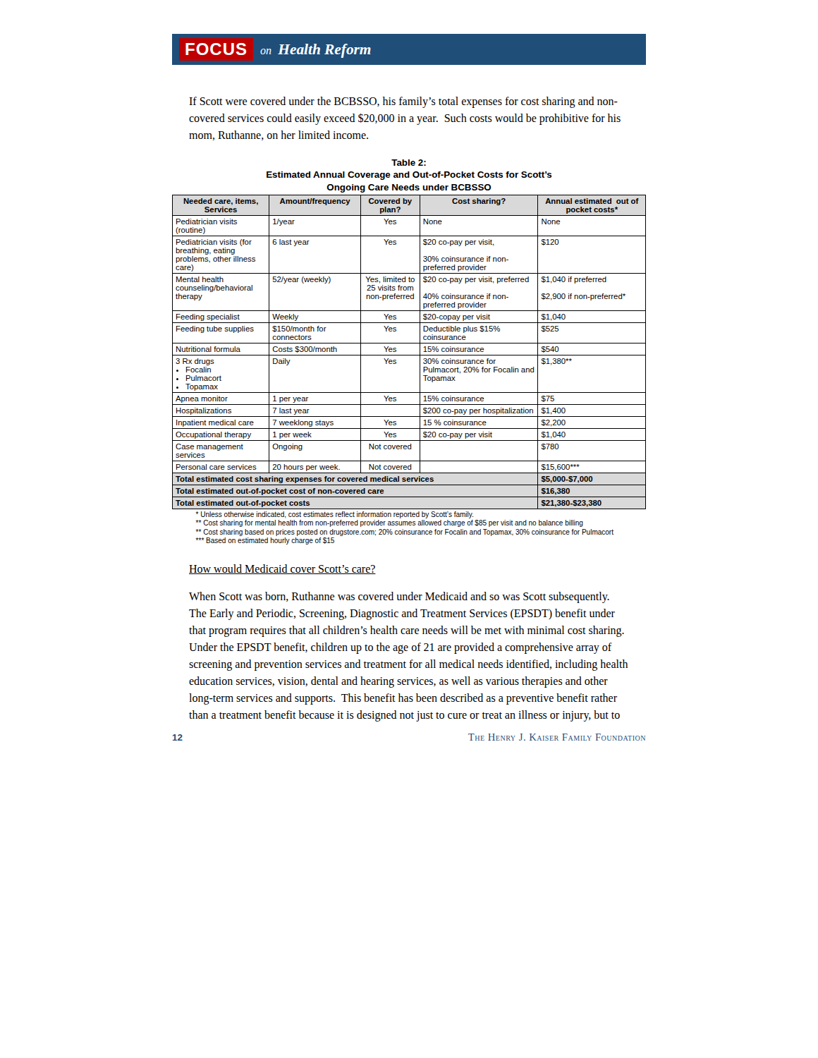FOCUS on Health Reform
If Scott were covered under the BCBSSO, his family’s total expenses for cost sharing and non-covered services could easily exceed $20,000 in a year. Such costs would be prohibitive for his mom, Ruthanne, on her limited income.
Table 2:
Estimated Annual Coverage and Out-of-Pocket Costs for Scott’s
Ongoing Care Needs under BCBSSO
| Needed care, items, Services | Amount/frequency | Covered by plan? | Cost sharing? | Annual estimated out of pocket costs* |
| --- | --- | --- | --- | --- |
| Pediatrician visits (routine) | 1/year | Yes | None | None |
| Pediatrician visits (for breathing, eating problems, other illness care) | 6 last year | Yes | $20 co-pay per visit, 30% coinsurance if non-preferred provider | $120 |
| Mental health counseling/behavioral therapy | 52/year (weekly) | Yes, limited to 25 visits from non-preferred | $20 co-pay per visit, preferred 40% coinsurance if non-preferred provider | $1,040 if preferred $2,900 if non-preferred* |
| Feeding specialist | Weekly | Yes | $20-copay per visit | $1,040 |
| Feeding tube supplies | $150/month for connectors | Yes | Deductible plus $15% coinsurance | $525 |
| Nutritional formula | Costs $300/month | Yes | 15% coinsurance | $540 |
| 3 Rx drugs Focalin Pulmacort Topamax | Daily | Yes | 30% coinsurance for Pulmacort, 20% for Focalin and Topamax | $1,380** |
| Apnea monitor | 1 per year | Yes | 15% coinsurance | $75 |
| Hospitalizations | 7 last year | | $200 co-pay per hospitalization | $1,400 |
| Inpatient medical care | 7 weeklong stays | Yes | 15 % coinsurance | $2,200 |
| Occupational therapy | 1 per week | Yes | $20 co-pay per visit | $1,040 |
| Case management services | Ongoing | Not covered | | $780 |
| Personal care services | 20 hours per week. | Not covered | | $15,600*** |
| Total estimated cost sharing expenses for covered medical services | $5,000-$7,000 |
| Total estimated out-of-pocket cost of non-covered care | $16,380 |
| Total estimated out-of-pocket costs | $21,380-$23,380 |
* Unless otherwise indicated, cost estimates reflect information reported by Scott’s family.
** Cost sharing for mental health from non-preferred provider assumes allowed charge of $85 per visit and no balance billing
** Cost sharing based on prices posted on drugstore.com; 20% coinsurance for Focalin and Topamax, 30% coinsurance for Pulmacort
*** Based on estimated hourly charge of $15
How would Medicaid cover Scott’s care?
When Scott was born, Ruthanne was covered under Medicaid and so was Scott subsequently. The Early and Periodic, Screening, Diagnostic and Treatment Services (EPSDT) benefit under that program requires that all children’s health care needs will be met with minimal cost sharing. Under the EPSDT benefit, children up to the age of 21 are provided a comprehensive array of screening and prevention services and treatment for all medical needs identified, including health education services, vision, dental and hearing services, as well as various therapies and other long-term services and supports. This benefit has been described as a preventive benefit rather than a treatment benefit because it is designed not just to cure or treat an illness or injury, but to
12 The Henry J. Kaiser Family Foundation